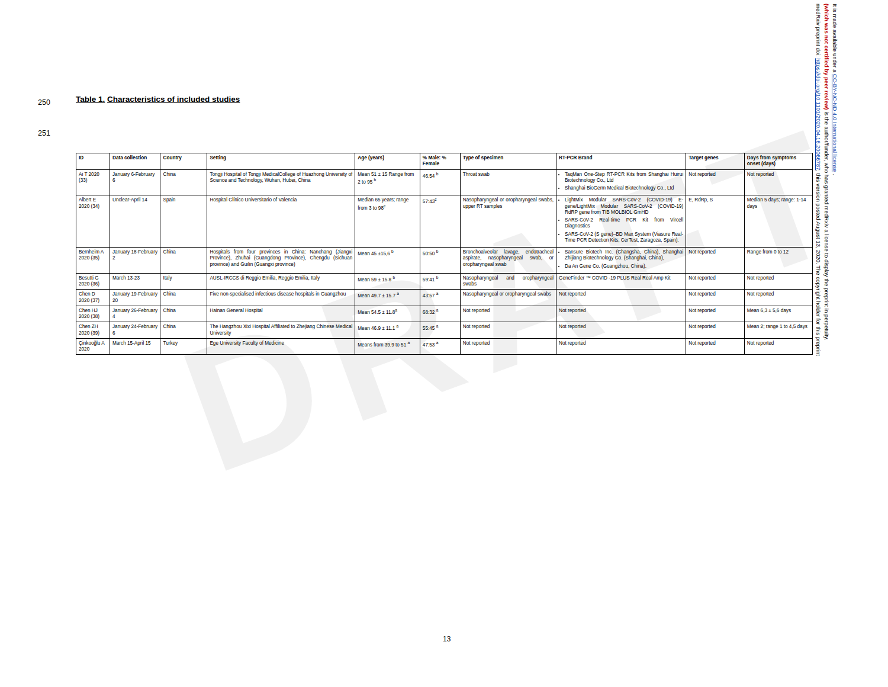DRAFT
medRxiv preprint doi: https://doi.org/10.1101/2020.04.16.20066787; this version posted August 13, 2020. The copyright holder for this preprint
(which was not certified by peer review) is the author/funder, who has granted medRxiv a license to display the preprint in perpetuity.
It is made available under a CC-BY-NC-ND 4.0 International license .
250
251
Table 1. Characteristics of included studies
| ID | Data collection | Country | Setting | Age (years) | % Male: % Female | Type of specimen | RT-PCR Brand | Target genes | Days from symptoms onset (days) |
| --- | --- | --- | --- | --- | --- | --- | --- | --- | --- |
| Ai T 2020 (33) | January 6-February 6 | China | Tongji Hospital of Tongji MedicalCollege of Huazhong University of Science and Technology, Wuhan, Hubei, China | Mean 51 ± 15 Range from 2 to 95 b | 46:54 b | Throat swab | TaqMan One-Step RT-PCR Kits from Shanghai Huirui Biotechnology Co., Ltd Shanghai BioGerm Medical Biotechnology Co., Ltd | Not reported | Not reported |
| Albert E 2020 (34) | Unclear-April 14 | Spain | Hospital Clínico Universitario of Valencia | Median 65 years; range from 3 to 98 c | 57:43 c | Nasopharyngeal or oropharyngeal swabs, upper RT samples | LightMix Modular SARS-CoV-2 (COVID-19) E-gene/LightMix Modular SARS-CoV-2 (COVID-19) RdRP gene from TIB MOLBIOL GmHD SARS-CoV-2 Real-time PCR Kit from Vircell Diagnostics SARS-CoV-2 (S gene)–BD Max System (Viasure Real-Time PCR Detection Kits; CerTest, Zaragoza, Spain). | E, RdRp, S | Median 5 days; range: 1-14 days |
| Bernheim A 2020 (35) | January 18-February 2 | China | Hospitals from four provinces in China: Nanchang (Jiangxi Province), Zhuhai (Guangdong Province), Chengdu (Sichuan province) and Guilin (Guangxi province) | Mean 45 ±15,6 b | 50:50 b | Bronchoalveolar lavage, endotracheal aspirate, nasopharyngeal swab, or oropharyngeal swab | Sansure Biotech Inc. (Changsha, China), Shanghai Zhijiang Biotechnology Co. (Shanghai, China), Da An Gene Co. (Guangzhou, China). | Not reported | Range from 0 to 12 |
| Besutti G 2020 (36) | March 13-23 | Italy | AUSL-IRCCS di Reggio Emilia, Reggio Emilia, Italy | Mean 59 ± 15.8 b | 59:41 b | Nasopharyngeal and oropharyngeal swabs | GeneFinder ™ COVID -19 PLUS Real Real Amp Kit | Not reported | Not reported |
| Chen D 2020 (37) | January 19-February 20 | China | Five non-specialised infectious disease hospitals in Guangzhou | Mean 49.7 ± 15.7 a | 43:57 a | Nasopharyngeal or oropharyngeal swabs | Not reported | Not reported | Not reported |
| Chen HJ 2020 (38) | January 26-February 4 | China | Hainan General Hospital | Mean 54.5 ± 11.8 a | 68:32 a | Not reported | Not reported | Not reported | Mean 6,3 ± 5,6 days |
| Chen ZH 2020 (39) | January 24-February 6 | China | The Hangzhou Xixi Hospital Affiliated to Zhejiang Chinese Medical University | Mean 46.9 ± 11.1 a | 55:45 a | Not reported | Not reported | Not reported | Mean 2; range 1 to 4,5 days |
| Çinkooğlu A 2020 | March 15-April 15 | Turkey | Ege University Faculty of Medicine | Means from 39.9 to 51 a | 47:53 a | Not reported | Not reported | Not reported | Not reported |
13